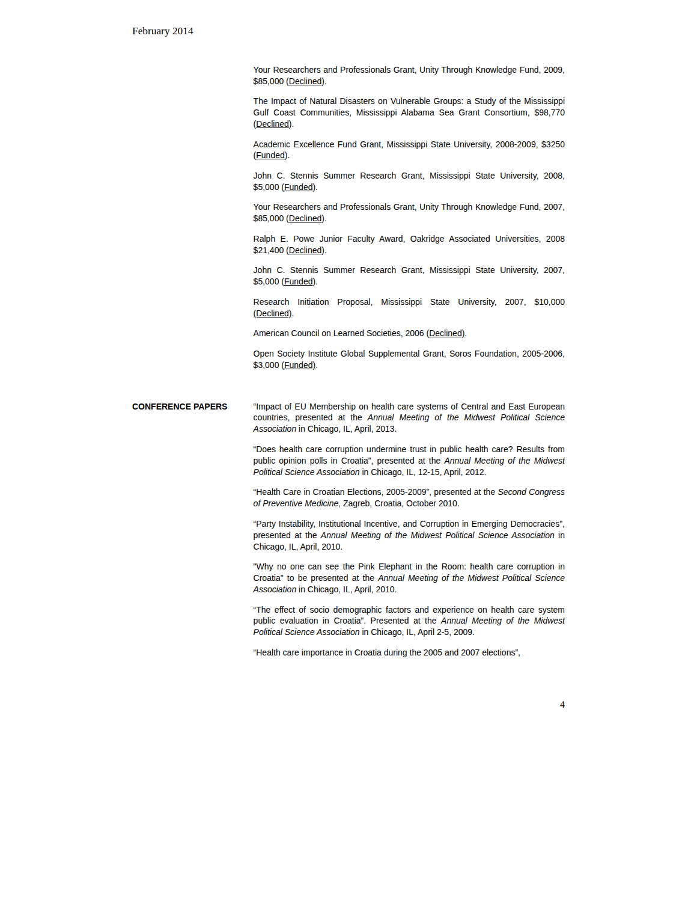February 2014
Your Researchers and Professionals Grant, Unity Through Knowledge Fund, 2009, $85,000 (Declined).
The Impact of Natural Disasters on Vulnerable Groups: a Study of the Mississippi Gulf Coast Communities, Mississippi Alabama Sea Grant Consortium, $98,770 (Declined).
Academic Excellence Fund Grant, Mississippi State University, 2008-2009, $3250 (Funded).
John C. Stennis Summer Research Grant, Mississippi State University, 2008, $5,000 (Funded).
Your Researchers and Professionals Grant, Unity Through Knowledge Fund, 2007, $85,000 (Declined).
Ralph E. Powe Junior Faculty Award, Oakridge Associated Universities, 2008 $21,400 (Declined).
John C. Stennis Summer Research Grant, Mississippi State University, 2007, $5,000 (Funded).
Research Initiation Proposal, Mississippi State University, 2007, $10,000 (Declined).
American Council on Learned Societies, 2006 (Declined).
Open Society Institute Global Supplemental Grant, Soros Foundation, 2005-2006, $3,000 (Funded).
CONFERENCE PAPERS
“Impact of EU Membership on health care systems of Central and East European countries, presented at the Annual Meeting of the Midwest Political Science Association in Chicago, IL, April, 2013.
“Does health care corruption undermine trust in public health care? Results from public opinion polls in Croatia”, presented at the Annual Meeting of the Midwest Political Science Association in Chicago, IL, 12-15, April, 2012.
“Health Care in Croatian Elections, 2005-2009”, presented at the Second Congress of Preventive Medicine, Zagreb, Croatia, October 2010.
“Party Instability, Institutional Incentive, and Corruption in Emerging Democracies", presented at the Annual Meeting of the Midwest Political Science Association in Chicago, IL, April, 2010.
"Why no one can see the Pink Elephant in the Room: health care corruption in Croatia" to be presented at the Annual Meeting of the Midwest Political Science Association in Chicago, IL, April, 2010.
“The effect of socio demographic factors and experience on health care system public evaluation in Croatia”. Presented at the Annual Meeting of the Midwest Political Science Association in Chicago, IL, April 2-5, 2009.
“Health care importance in Croatia during the 2005 and 2007 elections”,
4